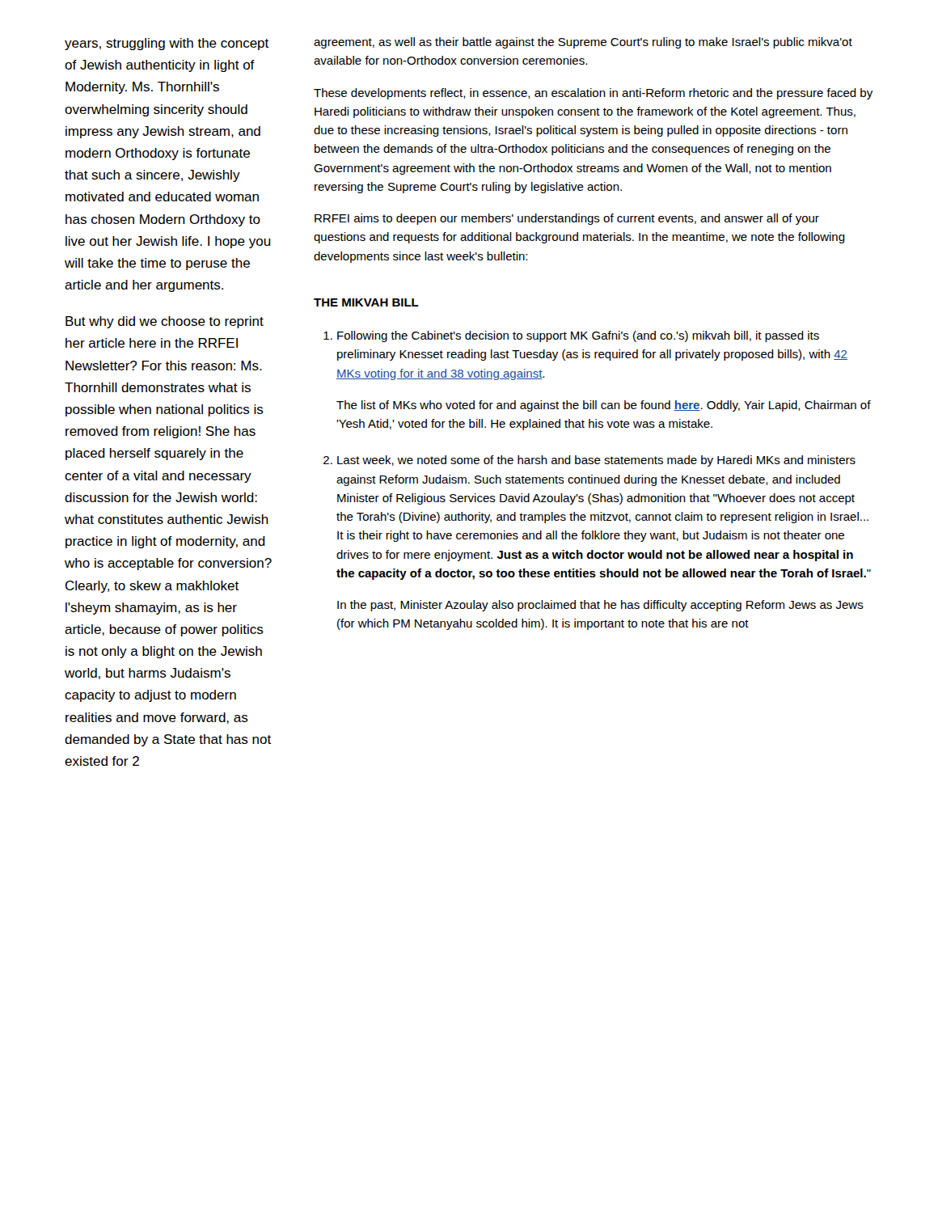years, struggling with the concept of Jewish authenticity in light of Modernity. Ms. Thornhill's overwhelming sincerity should impress any Jewish stream, and modern Orthodoxy is fortunate that such a sincere, Jewishly motivated and educated woman has chosen Modern Orthdoxy to live out her Jewish life. I hope you will take the time to peruse the article and her arguments.
But why did we choose to reprint her article here in the RRFEI Newsletter? For this reason: Ms. Thornhill demonstrates what is possible when national politics is removed from religion! She has placed herself squarely in the center of a vital and necessary discussion for the Jewish world: what constitutes authentic Jewish practice in light of modernity, and who is acceptable for conversion? Clearly, to skew a makhloket l'sheym shamayim, as is her article, because of power politics is not only a blight on the Jewish world, but harms Judaism's capacity to adjust to modern realities and move forward, as demanded by a State that has not existed for 2
agreement, as well as their battle against the Supreme Court's ruling to make Israel's public mikva'ot available for non-Orthodox conversion ceremonies.
These developments reflect, in essence, an escalation in anti-Reform rhetoric and the pressure faced by Haredi politicians to withdraw their unspoken consent to the framework of the Kotel agreement. Thus, due to these increasing tensions, Israel's political system is being pulled in opposite directions - torn between the demands of the ultra-Orthodox politicians and the consequences of reneging on the Government's agreement with the non-Orthodox streams and Women of the Wall, not to mention reversing the Supreme Court's ruling by legislative action.
RRFEI aims to deepen our members' understandings of current events, and answer all of your questions and requests for additional background materials. In the meantime, we note the following developments since last week's bulletin:
THE MIKVAH BILL
Following the Cabinet's decision to support MK Gafni's (and co.'s) mikvah bill, it passed its preliminary Knesset reading last Tuesday (as is required for all privately proposed bills), with 42 MKs voting for it and 38 voting against.
The list of MKs who voted for and against the bill can be found here. Oddly, Yair Lapid, Chairman of 'Yesh Atid,' voted for the bill. He explained that his vote was a mistake.
Last week, we noted some of the harsh and base statements made by Haredi MKs and ministers against Reform Judaism. Such statements continued during the Knesset debate, and included Minister of Religious Services David Azoulay's (Shas) admonition that "Whoever does not accept the Torah's (Divine) authority, and tramples the mitzvot, cannot claim to represent religion in Israel... It is their right to have ceremonies and all the folklore they want, but Judaism is not theater one drives to for mere enjoyment. Just as a witch doctor would not be allowed near a hospital in the capacity of a doctor, so too these entities should not be allowed near the Torah of Israel."
In the past, Minister Azoulay also proclaimed that he has difficulty accepting Reform Jews as Jews (for which PM Netanyahu scolded him). It is important to note that his are not